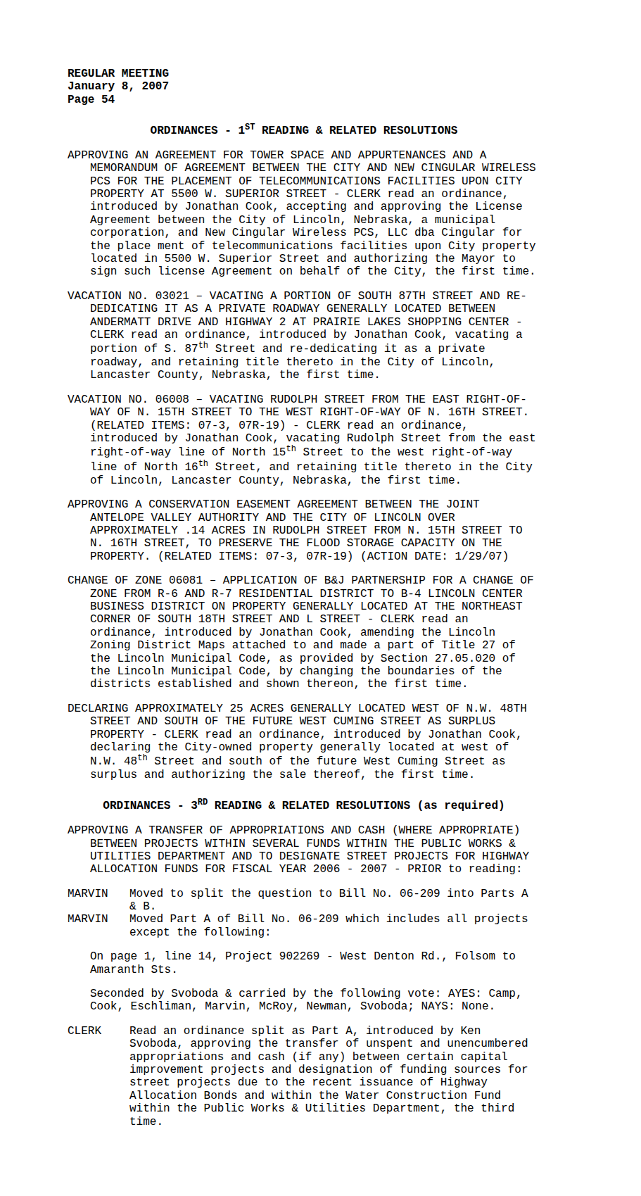REGULAR MEETING
January 8, 2007
Page 54
ORDINANCES - 1ST READING & RELATED RESOLUTIONS
APPROVING AN AGREEMENT FOR TOWER SPACE AND APPURTENANCES AND A MEMORANDUM OF AGREEMENT BETWEEN THE CITY AND NEW CINGULAR WIRELESS PCS FOR THE PLACEMENT OF TELECOMMUNICATIONS FACILITIES UPON CITY PROPERTY AT 5500 W. SUPERIOR STREET - CLERK read an ordinance, introduced by Jonathan Cook, accepting and approving the License Agreement between the City of Lincoln, Nebraska, a municipal corporation, and New Cingular Wireless PCS, LLC dba Cingular for the place ment of telecommunications facilities upon City property located in 5500 W. Superior Street and authorizing the Mayor to sign such license Agreement on behalf of the City, the first time.
VACATION NO. 03021 – VACATING A PORTION OF SOUTH 87TH STREET AND RE-DEDICATING IT AS A PRIVATE ROADWAY GENERALLY LOCATED BETWEEN ANDERMATT DRIVE AND HIGHWAY 2 AT PRAIRIE LAKES SHOPPING CENTER - CLERK read an ordinance, introduced by Jonathan Cook, vacating a portion of S. 87th Street and re-dedicating it as a private roadway, and retaining title thereto in the City of Lincoln, Lancaster County, Nebraska, the first time.
VACATION NO. 06008 – VACATING RUDOLPH STREET FROM THE EAST RIGHT-OF-WAY OF N. 15TH STREET TO THE WEST RIGHT-OF-WAY OF N. 16TH STREET. (RELATED ITEMS: 07-3, 07R-19) - CLERK read an ordinance, introduced by Jonathan Cook, vacating Rudolph Street from the east right-of-way line of North 15th Street to the west right-of-way line of North 16th Street, and retaining title thereto in the City of Lincoln, Lancaster County, Nebraska, the first time.
APPROVING A CONSERVATION EASEMENT AGREEMENT BETWEEN THE JOINT ANTELOPE VALLEY AUTHORITY AND THE CITY OF LINCOLN OVER APPROXIMATELY .14 ACRES IN RUDOLPH STREET FROM N. 15TH STREET TO N. 16TH STREET, TO PRESERVE THE FLOOD STORAGE CAPACITY ON THE PROPERTY. (RELATED ITEMS: 07-3, 07R-19) (ACTION DATE: 1/29/07)
CHANGE OF ZONE 06081 – APPLICATION OF B&J PARTNERSHIP FOR A CHANGE OF ZONE FROM R-6 AND R-7 RESIDENTIAL DISTRICT TO B-4 LINCOLN CENTER BUSINESS DISTRICT ON PROPERTY GENERALLY LOCATED AT THE NORTHEAST CORNER OF SOUTH 18TH STREET AND L STREET - CLERK read an ordinance, introduced by Jonathan Cook, amending the Lincoln Zoning District Maps attached to and made a part of Title 27 of the Lincoln Municipal Code, as provided by Section 27.05.020 of the Lincoln Municipal Code, by changing the boundaries of the districts established and shown thereon, the first time.
DECLARING APPROXIMATELY 25 ACRES GENERALLY LOCATED WEST OF N.W. 48TH STREET AND SOUTH OF THE FUTURE WEST CUMING STREET AS SURPLUS PROPERTY - CLERK read an ordinance, introduced by Jonathan Cook, declaring the City-owned property generally located at west of N.W. 48th Street and south of the future West Cuming Street as surplus and authorizing the sale thereof, the first time.
ORDINANCES - 3RD READING & RELATED RESOLUTIONS (as required)
APPROVING A TRANSFER OF APPROPRIATIONS AND CASH (WHERE APPROPRIATE) BETWEEN PROJECTS WITHIN SEVERAL FUNDS WITHIN THE PUBLIC WORKS & UTILITIES DEPARTMENT AND TO DESIGNATE STREET PROJECTS FOR HIGHWAY ALLOCATION FUNDS FOR FISCAL YEAR 2006 - 2007 - PRIOR to reading:
| MARVIN | Moved to split the question to Bill No. 06-209 into Parts A & B. |
| MARVIN | Moved Part A of Bill No. 06-209 which includes all projects except the following: |
On page 1, line 14, Project 902269 - West Denton Rd., Folsom to Amaranth Sts.
Seconded by Svoboda & carried by the following vote: AYES: Camp, Cook, Eschliman, Marvin, McRoy, Newman, Svoboda; NAYS: None.
| CLERK | Read an ordinance split as Part A, introduced by Ken Svoboda, approving the transfer of unspent and unencumbered appropriations and cash (if any) between certain capital improvement projects and designation of funding sources for street projects due to the recent issuance of Highway Allocation Bonds and within the Water Construction Fund within the Public Works & Utilities Department, the third time. |